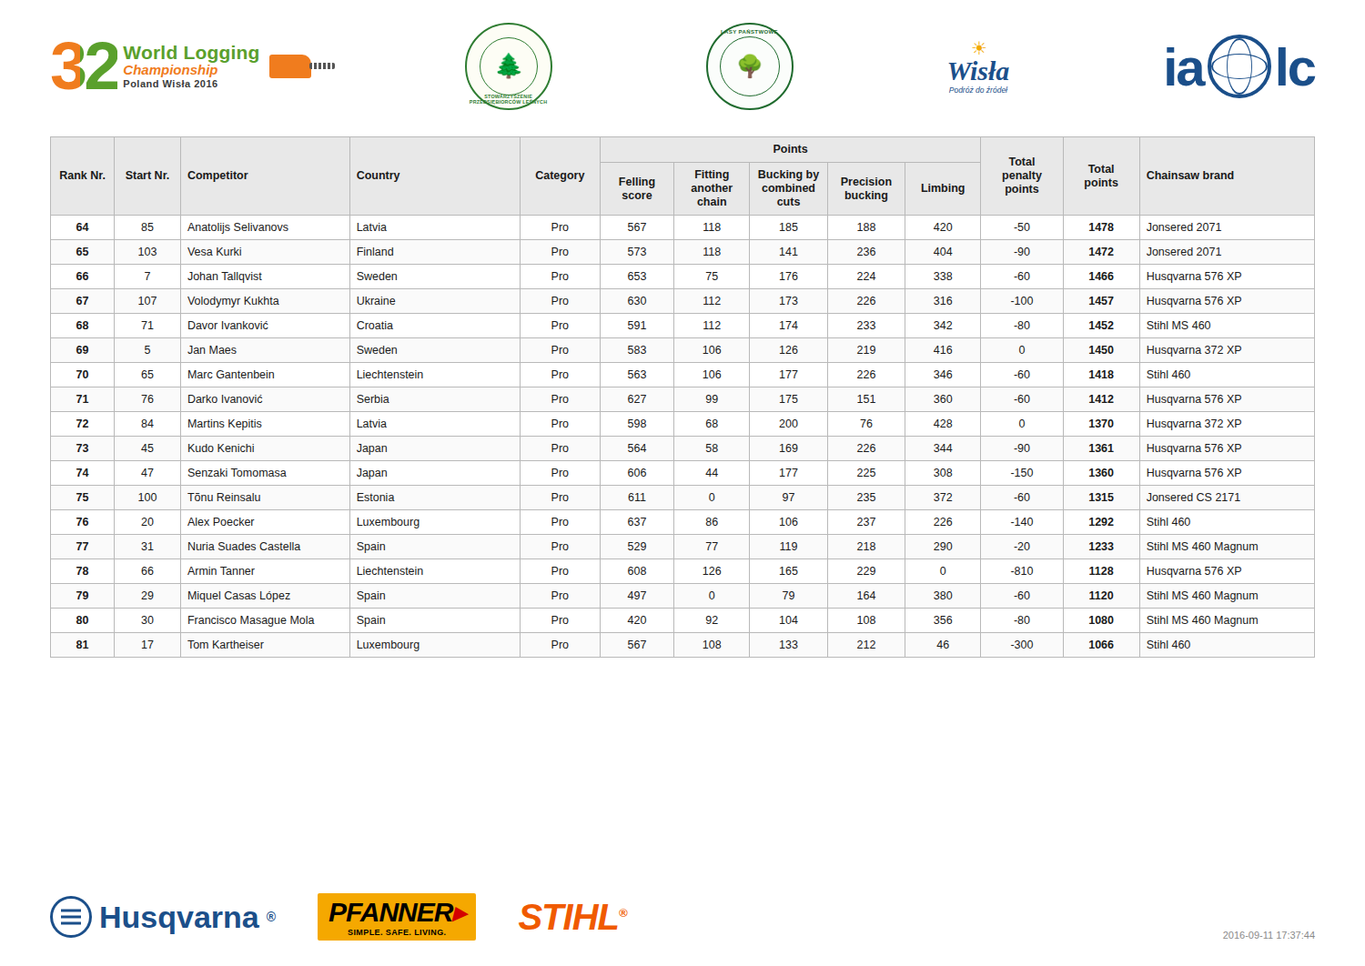32
World Logging
Championship
Poland Wisła 2016
🌲
STOWARZYSZENIE PRZEDSIĘBIORCÓW LEŚNYCH
LASY PAŃSTWOWE
🌳
☀
Wisła
Podróż do źródeł
ia lc
| Rank Nr. | Start Nr. | Competitor | Country | Category | Points | Total penalty points | Total points | Chainsaw brand |
| --- | --- | --- | --- | --- | --- | --- | --- | --- |
| Felling score | Fitting another chain | Bucking by combined cuts | Precision bucking | Limbing |
| 64 | 85 | Anatolijs Selivanovs | Latvia | Pro | 567 | 118 | 185 | 188 | 420 | -50 | 1478 | Jonsered 2071 |
| 65 | 103 | Vesa Kurki | Finland | Pro | 573 | 118 | 141 | 236 | 404 | -90 | 1472 | Jonsered 2071 |
| 66 | 7 | Johan Tallqvist | Sweden | Pro | 653 | 75 | 176 | 224 | 338 | -60 | 1466 | Husqvarna 576 XP |
| 67 | 107 | Volodymyr Kukhta | Ukraine | Pro | 630 | 112 | 173 | 226 | 316 | -100 | 1457 | Husqvarna 576 XP |
| 68 | 71 | Davor Ivanković | Croatia | Pro | 591 | 112 | 174 | 233 | 342 | -80 | 1452 | Stihl MS 460 |
| 69 | 5 | Jan Maes | Sweden | Pro | 583 | 106 | 126 | 219 | 416 | 0 | 1450 | Husqvarna 372 XP |
| 70 | 65 | Marc Gantenbein | Liechtenstein | Pro | 563 | 106 | 177 | 226 | 346 | -60 | 1418 | Stihl 460 |
| 71 | 76 | Darko Ivanović | Serbia | Pro | 627 | 99 | 175 | 151 | 360 | -60 | 1412 | Husqvarna 576 XP |
| 72 | 84 | Martins Kepitis | Latvia | Pro | 598 | 68 | 200 | 76 | 428 | 0 | 1370 | Husqvarna 372 XP |
| 73 | 45 | Kudo Kenichi | Japan | Pro | 564 | 58 | 169 | 226 | 344 | -90 | 1361 | Husqvarna 576 XP |
| 74 | 47 | Senzaki Tomomasa | Japan | Pro | 606 | 44 | 177 | 225 | 308 | -150 | 1360 | Husqvarna 576 XP |
| 75 | 100 | Tõnu Reinsalu | Estonia | Pro | 611 | 0 | 97 | 235 | 372 | -60 | 1315 | Jonsered CS 2171 |
| 76 | 20 | Alex Poecker | Luxembourg | Pro | 637 | 86 | 106 | 237 | 226 | -140 | 1292 | Stihl 460 |
| 77 | 31 | Nuria Suades Castella | Spain | Pro | 529 | 77 | 119 | 218 | 290 | -20 | 1233 | Stihl MS 460 Magnum |
| 78 | 66 | Armin Tanner | Liechtenstein | Pro | 608 | 126 | 165 | 229 | 0 | -810 | 1128 | Husqvarna 576 XP |
| 79 | 29 | Miquel Casas López | Spain | Pro | 497 | 0 | 79 | 164 | 380 | -60 | 1120 | Stihl MS 460 Magnum |
| 80 | 30 | Francisco Masague Mola | Spain | Pro | 420 | 92 | 104 | 108 | 356 | -80 | 1080 | Stihl MS 460 Magnum |
| 81 | 17 | Tom Kartheiser | Luxembourg | Pro | 567 | 108 | 133 | 212 | 46 | -300 | 1066 | Stihl 460 |
Husqvarna®
PFANNER▸
SIMPLE. SAFE. LIVING.
STIHL®
2016-09-11 17:37:44